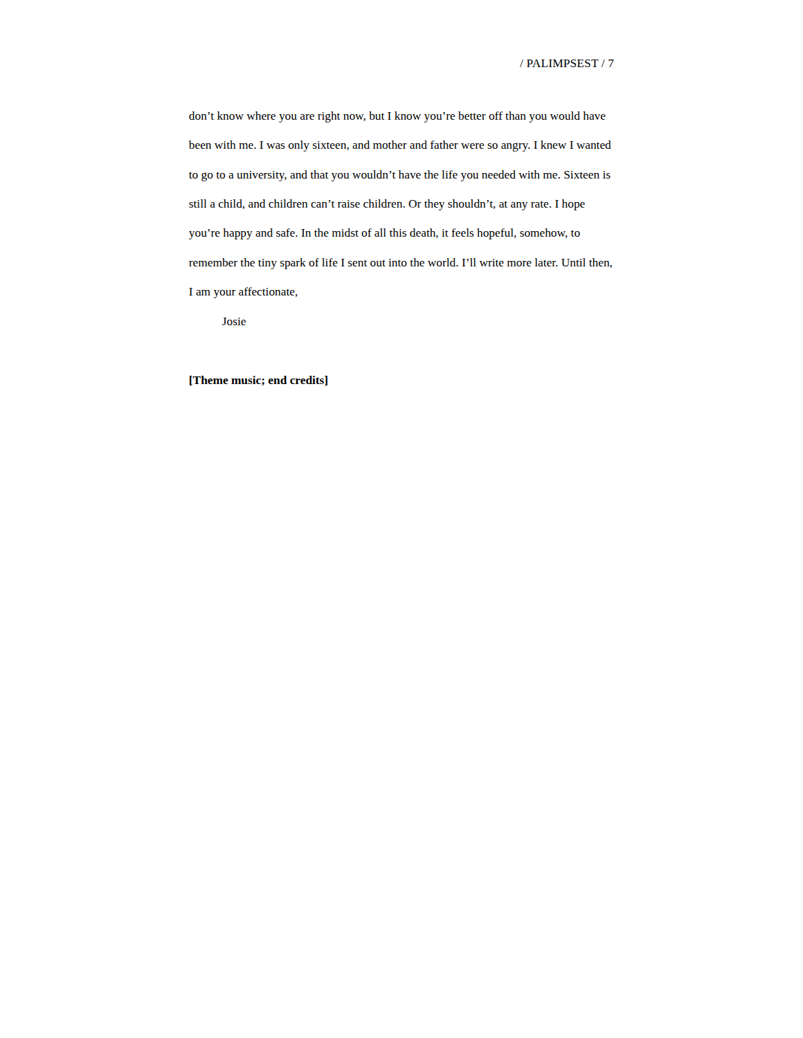/ PALIMPSEST / 7
don’t know where you are right now, but I know you’re better off than you would have been with me. I was only sixteen, and mother and father were so angry. I knew I wanted to go to a university, and that you wouldn’t have the life you needed with me. Sixteen is still a child, and children can’t raise children. Or they shouldn’t, at any rate. I hope you’re happy and safe. In the midst of all this death, it feels hopeful, somehow, to remember the tiny spark of life I sent out into the world. I’ll write more later. Until then, I am your affectionate,
Josie
[Theme music; end credits]